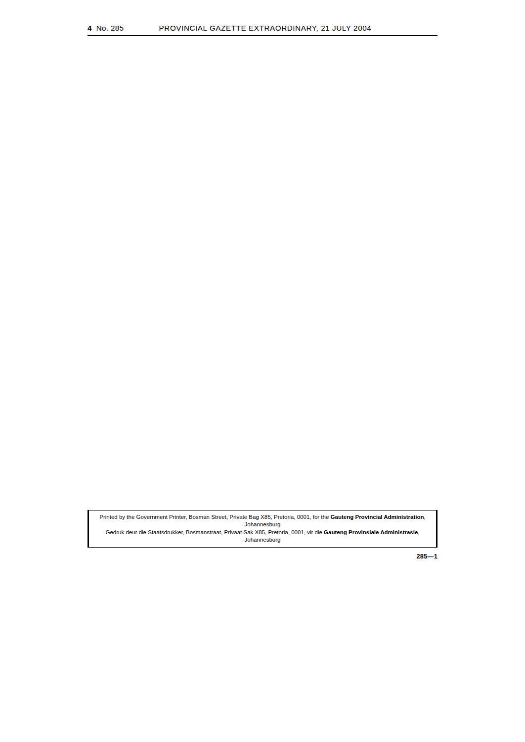4 No. 285 PROVINCIAL GAZETTE EXTRAORDINARY, 21 JULY 2004
Printed by the Government Printer, Bosman Street, Private Bag X85, Pretoria, 0001, for the Gauteng Provincial Administration, Johannesburg
Gedruk deur die Staatsdrukker, Bosmanstraat, Privaat Sak X85, Pretoria, 0001, vir die Gauteng Provinsiale Administrasie, Johannesburg
285—1